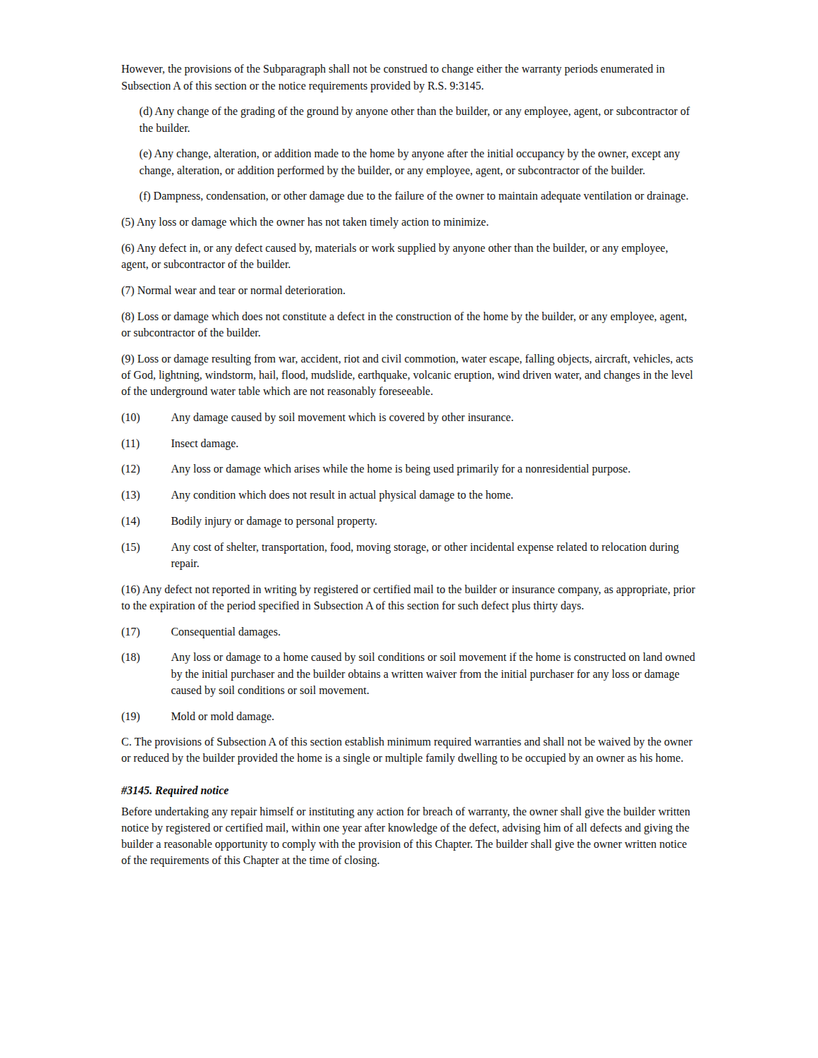However, the provisions of the Subparagraph shall not be construed to change either the warranty periods enumerated in Subsection A of this section or the notice requirements provided by R.S. 9:3145.
(d) Any change of the grading of the ground by anyone other than the builder, or any employee, agent, or subcontractor of the builder.
(e) Any change, alteration, or addition made to the home by anyone after the initial occupancy by the owner, except any change, alteration, or addition performed by the builder, or any employee, agent, or subcontractor of the builder.
(f) Dampness, condensation, or other damage due to the failure of the owner to maintain adequate ventilation or drainage.
(5) Any loss or damage which the owner has not taken timely action to minimize.
(6) Any defect in, or any defect caused by, materials or work supplied by anyone other than the builder, or any employee, agent, or subcontractor of the builder.
(7) Normal wear and tear or normal deterioration.
(8) Loss or damage which does not constitute a defect in the construction of the home by the builder, or any employee, agent, or subcontractor of the builder.
(9) Loss or damage resulting from war, accident, riot and civil commotion, water escape, falling objects, aircraft, vehicles, acts of God, lightning, windstorm, hail, flood, mudslide, earthquake, volcanic eruption, wind driven water, and changes in the level of the underground water table which are not reasonably foreseeable.
(10) Any damage caused by soil movement which is covered by other insurance.
(11) Insect damage.
(12) Any loss or damage which arises while the home is being used primarily for a nonresidential purpose.
(13) Any condition which does not result in actual physical damage to the home.
(14) Bodily injury or damage to personal property.
(15) Any cost of shelter, transportation, food, moving storage, or other incidental expense related to relocation during repair.
(16) Any defect not reported in writing by registered or certified mail to the builder or insurance company, as appropriate, prior to the expiration of the period specified in Subsection A of this section for such defect plus thirty days.
(17) Consequential damages.
(18) Any loss or damage to a home caused by soil conditions or soil movement if the home is constructed on land owned by the initial purchaser and the builder obtains a written waiver from the initial purchaser for any loss or damage caused by soil conditions or soil movement.
(19) Mold or mold damage.
C. The provisions of Subsection A of this section establish minimum required warranties and shall not be waived by the owner or reduced by the builder provided the home is a single or multiple family dwelling to be occupied by an owner as his home.
#3145. Required notice
Before undertaking any repair himself or instituting any action for breach of warranty, the owner shall give the builder written notice by registered or certified mail, within one year after knowledge of the defect, advising him of all defects and giving the builder a reasonable opportunity to comply with the provision of this Chapter. The builder shall give the owner written notice of the requirements of this Chapter at the time of closing.